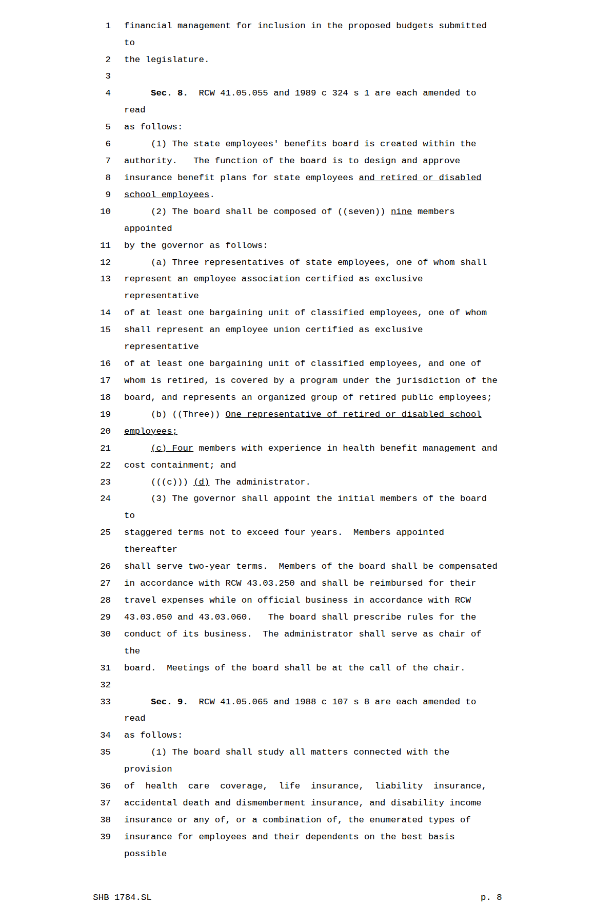financial management for inclusion in the proposed budgets submitted to
the legislature.
Sec. 8. RCW 41.05.055 and 1989 c 324 s 1 are each amended to read
as follows:
(1) The state employees' benefits board is created within the
authority. The function of the board is to design and approve
insurance benefit plans for state employees and retired or disabled
school employees.
(2) The board shall be composed of ((seven)) nine members appointed
by the governor as follows:
(a) Three representatives of state employees, one of whom shall
represent an employee association certified as exclusive representative
of at least one bargaining unit of classified employees, one of whom
shall represent an employee union certified as exclusive representative
of at least one bargaining unit of classified employees, and one of
whom is retired, is covered by a program under the jurisdiction of the
board, and represents an organized group of retired public employees;
(b) ((Three)) One representative of retired or disabled school
employees;
(c) Four members with experience in health benefit management and
cost containment; and
(((c))) (d) The administrator.
(3) The governor shall appoint the initial members of the board to
staggered terms not to exceed four years. Members appointed thereafter
shall serve two-year terms. Members of the board shall be compensated
in accordance with RCW 43.03.250 and shall be reimbursed for their
travel expenses while on official business in accordance with RCW
43.03.050 and 43.03.060. The board shall prescribe rules for the
conduct of its business. The administrator shall serve as chair of the
board. Meetings of the board shall be at the call of the chair.
Sec. 9. RCW 41.05.065 and 1988 c 107 s 8 are each amended to read
as follows:
(1) The board shall study all matters connected with the provision
of health care coverage, life insurance, liability insurance,
accidental death and dismemberment insurance, and disability income
insurance or any of, or a combination of, the enumerated types of
insurance for employees and their dependents on the best basis possible
SHB 1784.SL
p. 8